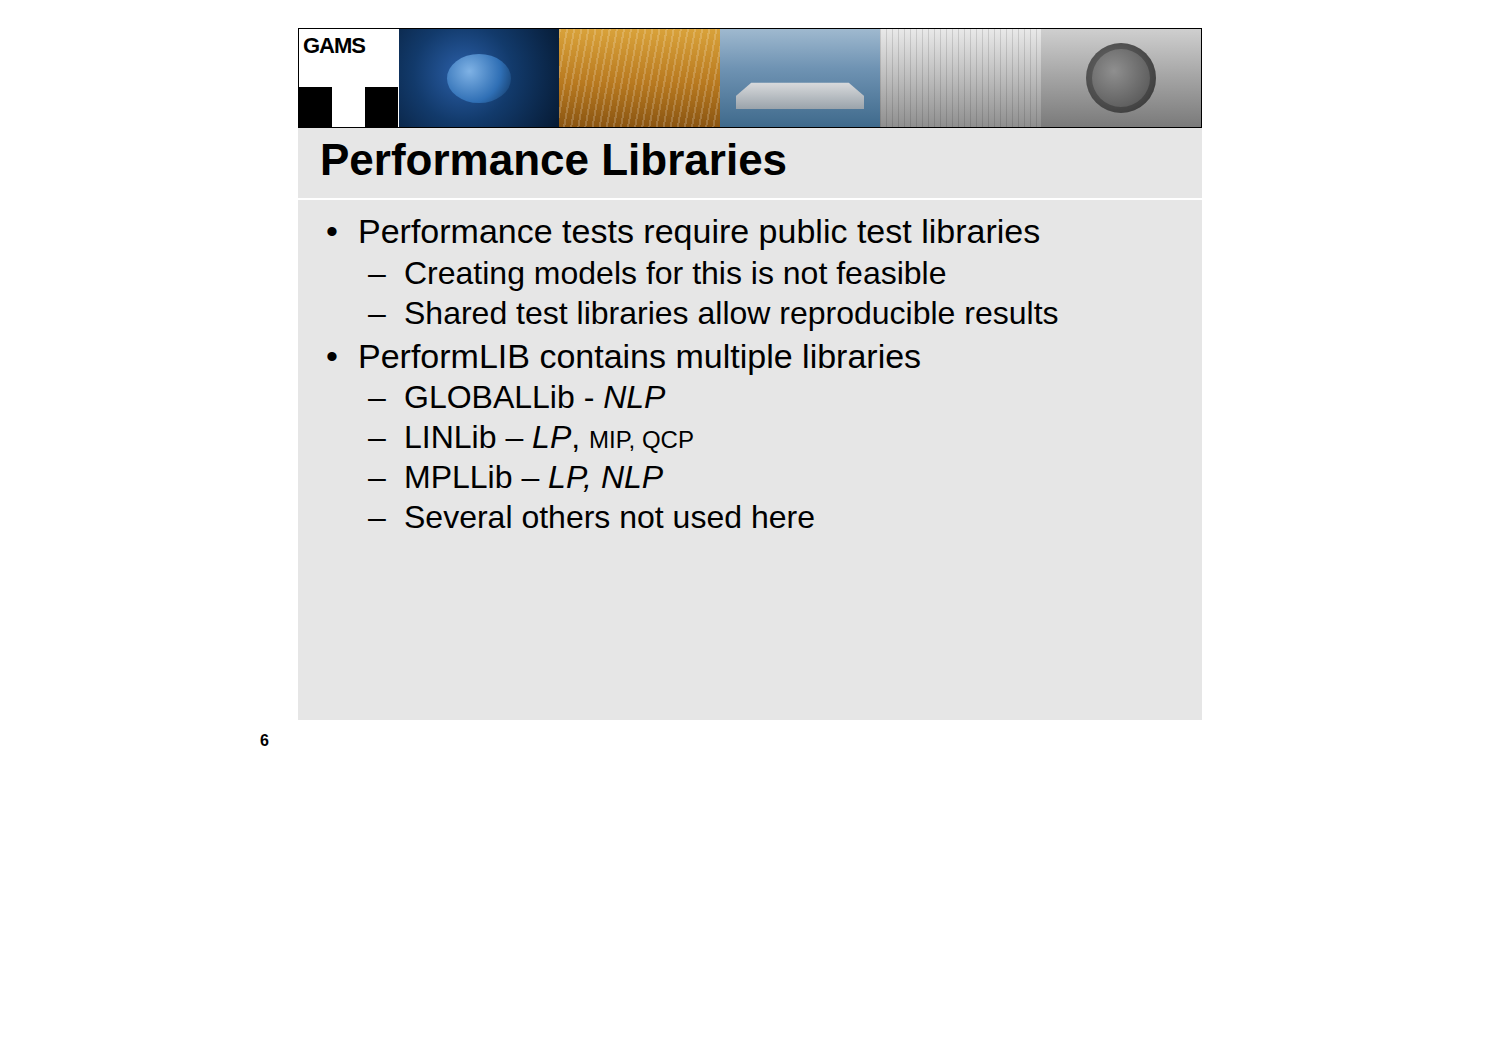GAMS
Performance Libraries
Performance tests require public test libraries
Creating models for this is not feasible
Shared test libraries allow reproducible results
PerformLIB contains multiple libraries
GLOBALLib - NLP
LINLib – LP, MIP, QCP
MPLLib – LP, NLP
Several others not used here
6